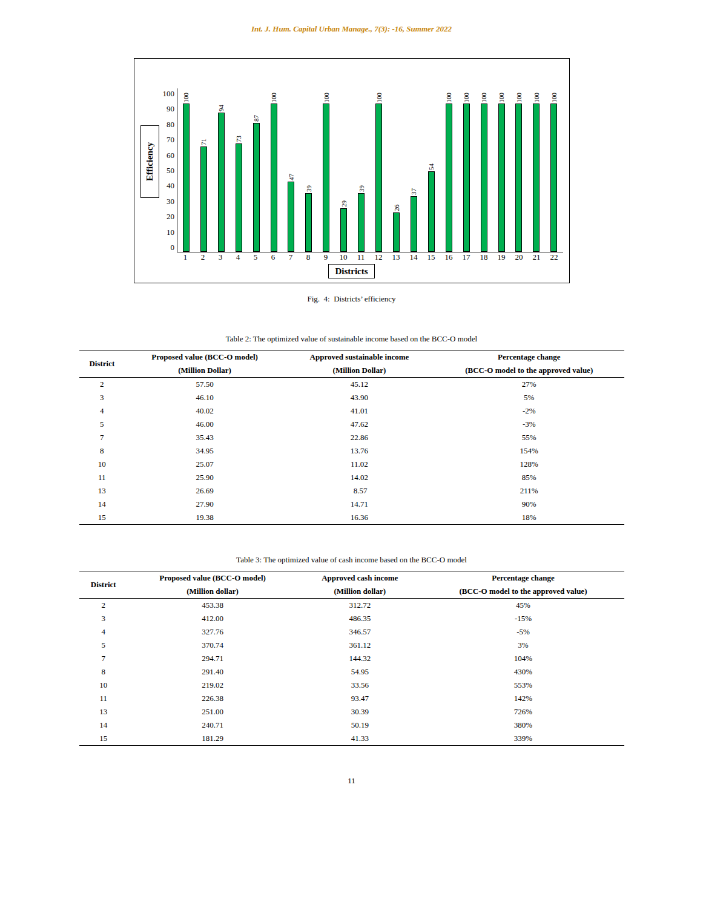Int. J. Hum. Capital Urban Manage., 7(3): -16, Summer 2022
Efficiency
100
90
80
70
60
50
40
30
20
10
0
100
71
94
73
87
100
47
39
100
29
39
100
26
37
54
100
100
100
100
100
100
100
12345678 9101112131415 16171819202122
Districts
Fig. 4: Districts’ efficiency
Table 2: The optimized value of sustainable income based on the BCC-O model
| District | Proposed value (BCC-O model) | Approved sustainable income | Percentage change |
| --- | --- | --- | --- |
| (Million Dollar) | (Million Dollar) | (BCC-O model to the approved value) |
| 2 | 57.50 | 45.12 | 27% |
| 3 | 46.10 | 43.90 | 5% |
| 4 | 40.02 | 41.01 | -2% |
| 5 | 46.00 | 47.62 | -3% |
| 7 | 35.43 | 22.86 | 55% |
| 8 | 34.95 | 13.76 | 154% |
| 10 | 25.07 | 11.02 | 128% |
| 11 | 25.90 | 14.02 | 85% |
| 13 | 26.69 | 8.57 | 211% |
| 14 | 27.90 | 14.71 | 90% |
| 15 | 19.38 | 16.36 | 18% |
Table 3: The optimized value of cash income based on the BCC-O model
| District | Proposed value (BCC-O model) | Approved cash income | Percentage change |
| --- | --- | --- | --- |
| (Million dollar) | (Million dollar) | (BCC-O model to the approved value) |
| 2 | 453.38 | 312.72 | 45% |
| 3 | 412.00 | 486.35 | -15% |
| 4 | 327.76 | 346.57 | -5% |
| 5 | 370.74 | 361.12 | 3% |
| 7 | 294.71 | 144.32 | 104% |
| 8 | 291.40 | 54.95 | 430% |
| 10 | 219.02 | 33.56 | 553% |
| 11 | 226.38 | 93.47 | 142% |
| 13 | 251.00 | 30.39 | 726% |
| 14 | 240.71 | 50.19 | 380% |
| 15 | 181.29 | 41.33 | 339% |
11